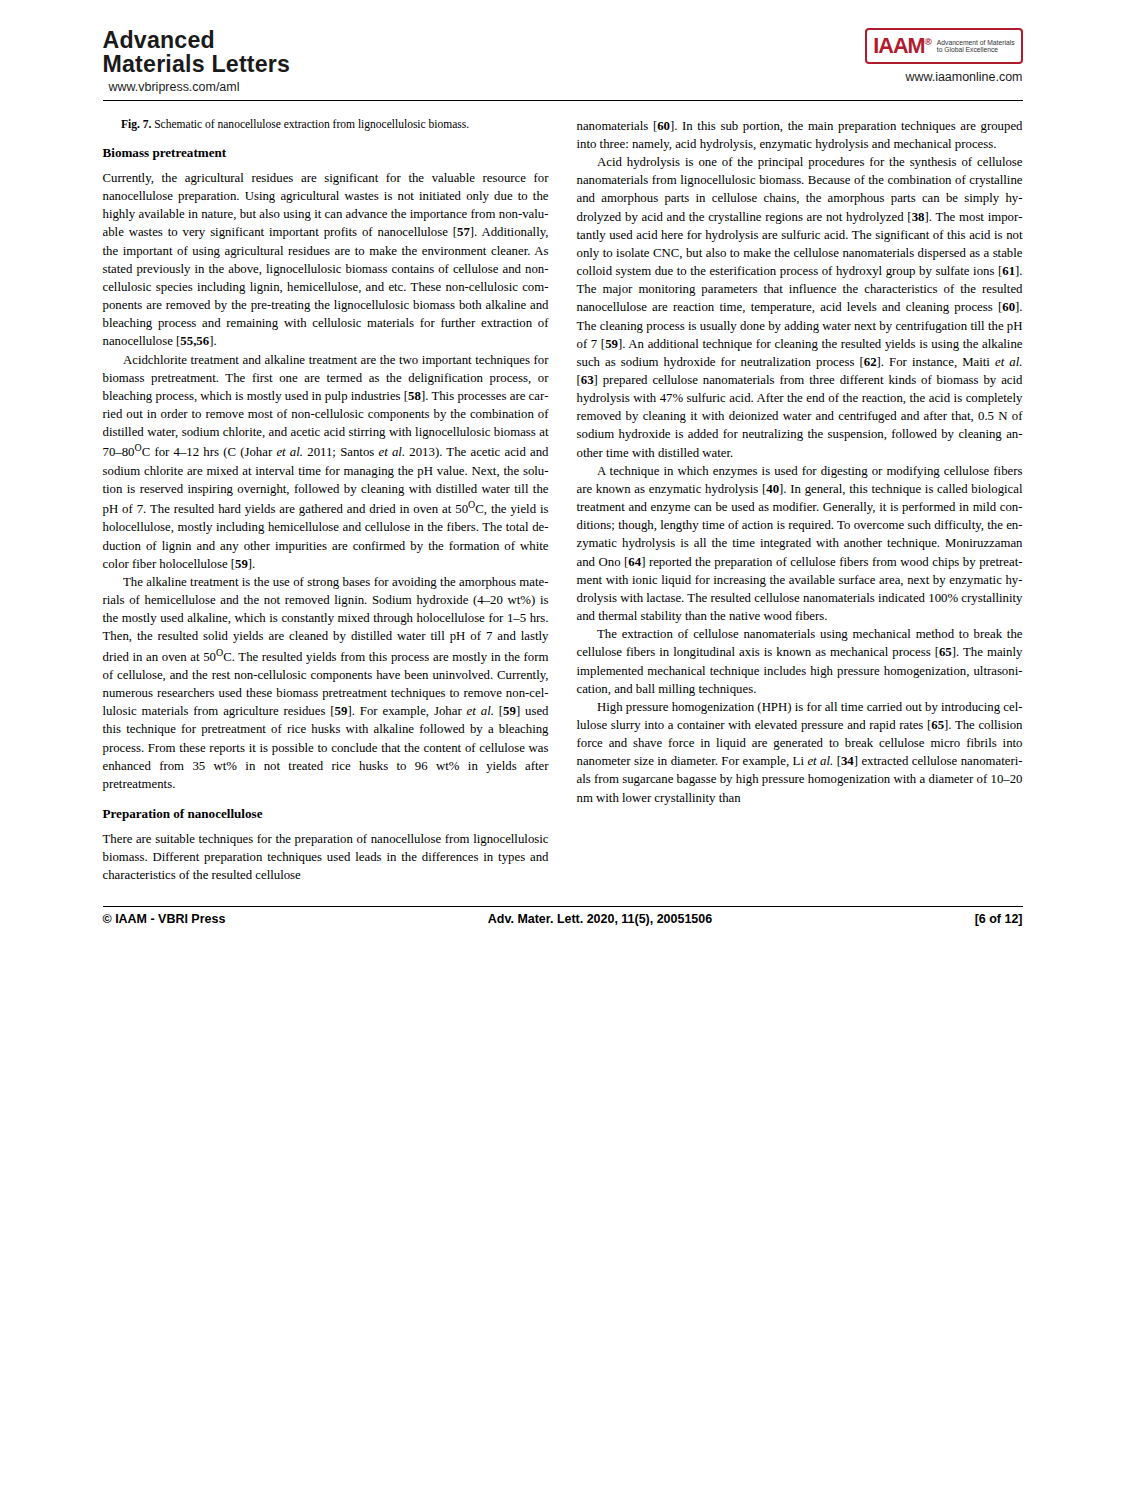Advanced
Materials Letters
www.vbripress.com/aml
IAAM® Advancement of Materials
to Global Excellence
www.iaamonline.com
Fig. 7. Schematic of nanocellulose extraction from lignocellulosic biomass.
Biomass pretreatment
Currently, the agricultural residues are significant for the valuable resource for nanocellulose preparation. Using agricultural wastes is not initiated only due to the highly available in nature, but also using it can advance the importance from non-valuable wastes to very significant important profits of nanocellulose [57]. Additionally, the important of using agricultural residues are to make the environment cleaner. As stated previously in the above, lignocellulosic biomass contains of cellulose and non-cellulosic species including lignin, hemicellulose, and etc. These non-cellulosic components are removed by the pre-treating the lignocellulosic biomass both alkaline and bleaching process and remaining with cellulosic materials for further extraction of nanocellulose [55,56].
Acidchlorite treatment and alkaline treatment are the two important techniques for biomass pretreatment. The first one are termed as the delignification process, or bleaching process, which is mostly used in pulp industries [58]. This processes are carried out in order to remove most of non-cellulosic components by the combination of distilled water, sodium chlorite, and acetic acid stirring with lignocellulosic biomass at 70–80OC for 4–12 hrs (C (Johar et al. 2011; Santos et al. 2013). The acetic acid and sodium chlorite are mixed at interval time for managing the pH value. Next, the solution is reserved inspiring overnight, followed by cleaning with distilled water till the pH of 7. The resulted hard yields are gathered and dried in oven at 50OC, the yield is holocellulose, mostly including hemicellulose and cellulose in the fibers. The total deduction of lignin and any other impurities are confirmed by the formation of white color fiber holocellulose [59].
The alkaline treatment is the use of strong bases for avoiding the amorphous materials of hemicellulose and the not removed lignin. Sodium hydroxide (4–20 wt%) is the mostly used alkaline, which is constantly mixed through holocellulose for 1–5 hrs. Then, the resulted solid yields are cleaned by distilled water till pH of 7 and lastly dried in an oven at 50OC. The resulted yields from this process are mostly in the form of cellulose, and the rest non-cellulosic components have been uninvolved. Currently, numerous researchers used these biomass pretreatment techniques to remove non-cellulosic materials from agriculture residues [59]. For example, Johar et al. [59] used this technique for pretreatment of rice husks with alkaline followed by a bleaching process. From these reports it is possible to conclude that the content of cellulose was enhanced from 35 wt% in not treated rice husks to 96 wt% in yields after pretreatments.
Preparation of nanocellulose
There are suitable techniques for the preparation of nanocellulose from lignocellulosic biomass. Different preparation techniques used leads in the differences in types and characteristics of the resulted cellulose
nanomaterials [60]. In this sub portion, the main preparation techniques are grouped into three: namely, acid hydrolysis, enzymatic hydrolysis and mechanical process.
Acid hydrolysis is one of the principal procedures for the synthesis of cellulose nanomaterials from lignocellulosic biomass. Because of the combination of crystalline and amorphous parts in cellulose chains, the amorphous parts can be simply hydrolyzed by acid and the crystalline regions are not hydrolyzed [38]. The most importantly used acid here for hydrolysis are sulfuric acid. The significant of this acid is not only to isolate CNC, but also to make the cellulose nanomaterials dispersed as a stable colloid system due to the esterification process of hydroxyl group by sulfate ions [61]. The major monitoring parameters that influence the characteristics of the resulted nanocellulose are reaction time, temperature, acid levels and cleaning process [60]. The cleaning process is usually done by adding water next by centrifugation till the pH of 7 [59]. An additional technique for cleaning the resulted yields is using the alkaline such as sodium hydroxide for neutralization process [62]. For instance, Maiti et al. [63] prepared cellulose nanomaterials from three different kinds of biomass by acid hydrolysis with 47% sulfuric acid. After the end of the reaction, the acid is completely removed by cleaning it with deionized water and centrifuged and after that, 0.5 N of sodium hydroxide is added for neutralizing the suspension, followed by cleaning another time with distilled water.
A technique in which enzymes is used for digesting or modifying cellulose fibers are known as enzymatic hydrolysis [40]. In general, this technique is called biological treatment and enzyme can be used as modifier. Generally, it is performed in mild conditions; though, lengthy time of action is required. To overcome such difficulty, the enzymatic hydrolysis is all the time integrated with another technique. Moniruzzaman and Ono [64] reported the preparation of cellulose fibers from wood chips by pretreatment with ionic liquid for increasing the available surface area, next by enzymatic hydrolysis with lactase. The resulted cellulose nanomaterials indicated 100% crystallinity and thermal stability than the native wood fibers.
The extraction of cellulose nanomaterials using mechanical method to break the cellulose fibers in longitudinal axis is known as mechanical process [65]. The mainly implemented mechanical technique includes high pressure homogenization, ultrasonication, and ball milling techniques.
High pressure homogenization (HPH) is for all time carried out by introducing cellulose slurry into a container with elevated pressure and rapid rates [65]. The collision force and shave force in liquid are generated to break cellulose micro fibrils into nanometer size in diameter. For example, Li et al. [34] extracted cellulose nanomaterials from sugarcane bagasse by high pressure homogenization with a diameter of 10–20 nm with lower crystallinity than
© IAAM - VBRI Press
Adv. Mater. Lett. 2020, 11(5), 20051506
[6 of 12]